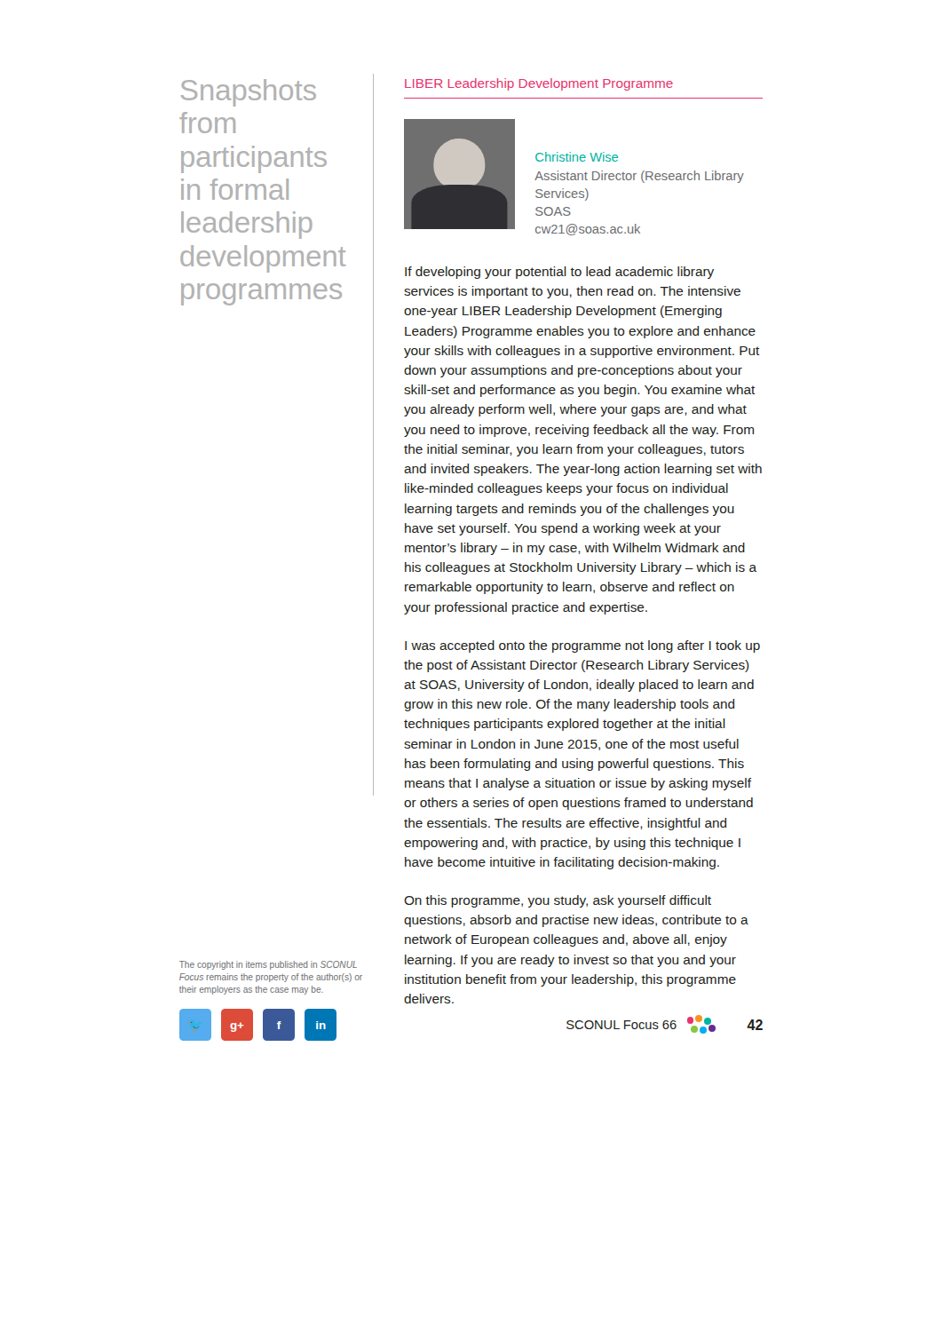Snapshots from participants in formal leadership development programmes
LIBER Leadership Development Programme
Christine Wise
Assistant Director (Research Library Services)
SOAS
cw21@soas.ac.uk
If developing your potential to lead academic library services is important to you, then read on. The intensive one-year LIBER Leadership Development (Emerging Leaders) Programme enables you to explore and enhance your skills with colleagues in a supportive environment. Put down your assumptions and pre-conceptions about your skill-set and performance as you begin. You examine what you already perform well, where your gaps are, and what you need to improve, receiving feedback all the way. From the initial seminar, you learn from your colleagues, tutors and invited speakers. The year-long action learning set with like-minded colleagues keeps your focus on individual learning targets and reminds you of the challenges you have set yourself. You spend a working week at your mentor’s library – in my case, with Wilhelm Widmark and his colleagues at Stockholm University Library – which is a remarkable opportunity to learn, observe and reflect on your professional practice and expertise.
I was accepted onto the programme not long after I took up the post of Assistant Director (Research Library Services) at SOAS, University of London, ideally placed to learn and grow in this new role. Of the many leadership tools and techniques participants explored together at the initial seminar in London in June 2015, one of the most useful has been formulating and using powerful questions. This means that I analyse a situation or issue by asking myself or others a series of open questions framed to understand the essentials. The results are effective, insightful and empowering and, with practice, by using this technique I have become intuitive in facilitating decision-making.
On this programme, you study, ask yourself difficult questions, absorb and practise new ideas, contribute to a network of European colleagues and, above all, enjoy learning. If you are ready to invest so that you and your institution benefit from your leadership, this programme delivers.
The copyright in items published in SCONUL Focus remains the property of the author(s) or their employers as the case may be.
SCONUL Focus 66 42